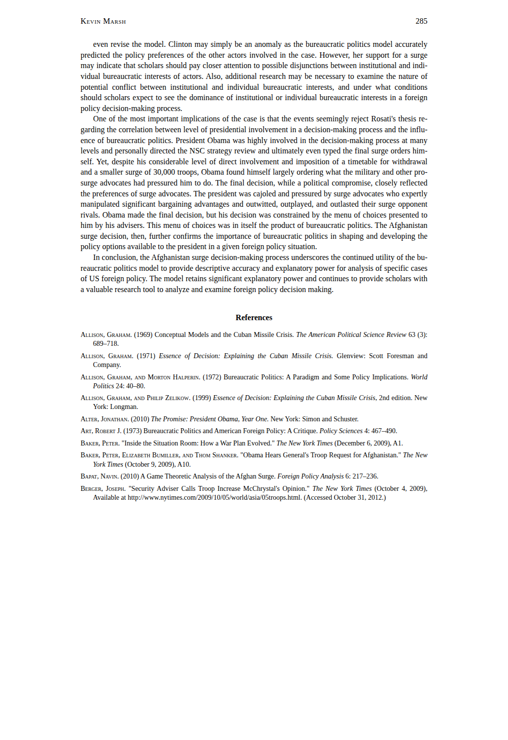Kevin Marsh 285
even revise the model. Clinton may simply be an anomaly as the bureaucratic politics model accurately predicted the policy preferences of the other actors involved in the case. However, her support for a surge may indicate that scholars should pay closer attention to possible disjunctions between institutional and individual bureaucratic interests of actors. Also, additional research may be necessary to examine the nature of potential conflict between institutional and individual bureaucratic interests, and under what conditions should scholars expect to see the dominance of institutional or individual bureaucratic interests in a foreign policy decision-making process.
One of the most important implications of the case is that the events seemingly reject Rosati's thesis regarding the correlation between level of presidential involvement in a decision-making process and the influence of bureaucratic politics. President Obama was highly involved in the decision-making process at many levels and personally directed the NSC strategy review and ultimately even typed the final surge orders himself. Yet, despite his considerable level of direct involvement and imposition of a timetable for withdrawal and a smaller surge of 30,000 troops, Obama found himself largely ordering what the military and other pro-surge advocates had pressured him to do. The final decision, while a political compromise, closely reflected the preferences of surge advocates. The president was cajoled and pressured by surge advocates who expertly manipulated significant bargaining advantages and outwitted, outplayed, and outlasted their surge opponent rivals. Obama made the final decision, but his decision was constrained by the menu of choices presented to him by his advisers. This menu of choices was in itself the product of bureaucratic politics. The Afghanistan surge decision, then, further confirms the importance of bureaucratic politics in shaping and developing the policy options available to the president in a given foreign policy situation.
In conclusion, the Afghanistan surge decision-making process underscores the continued utility of the bureaucratic politics model to provide descriptive accuracy and explanatory power for analysis of specific cases of US foreign policy. The model retains significant explanatory power and continues to provide scholars with a valuable research tool to analyze and examine foreign policy decision making.
References
Allison, Graham. (1969) Conceptual Models and the Cuban Missile Crisis. The American Political Science Review 63 (3): 689–718.
Allison, Graham. (1971) Essence of Decision: Explaining the Cuban Missile Crisis. Glenview: Scott Foresman and Company.
Allison, Graham, and Morton Halperin. (1972) Bureaucratic Politics: A Paradigm and Some Policy Implications. World Politics 24: 40–80.
Allison, Graham, and Philip Zelikow. (1999) Essence of Decision: Explaining the Cuban Missile Crisis, 2nd edition. New York: Longman.
Alter, Jonathan. (2010) The Promise: President Obama, Year One. New York: Simon and Schuster.
Art, Robert J. (1973) Bureaucratic Politics and American Foreign Policy: A Critique. Policy Sciences 4: 467–490.
Baker, Peter. "Inside the Situation Room: How a War Plan Evolved." The New York Times (December 6, 2009), A1.
Baker, Peter, Elizabeth Bumiller, and Thom Shanker. "Obama Hears General's Troop Request for Afghanistan." The New York Times (October 9, 2009), A10.
Bapat, Navin. (2010) A Game Theoretic Analysis of the Afghan Surge. Foreign Policy Analysis 6: 217–236.
Berger, Joseph. "Security Adviser Calls Troop Increase McChrystal's Opinion." The New York Times (October 4, 2009), Available at http://www.nytimes.com/2009/10/05/world/asia/05troops.html. (Accessed October 31, 2012.)